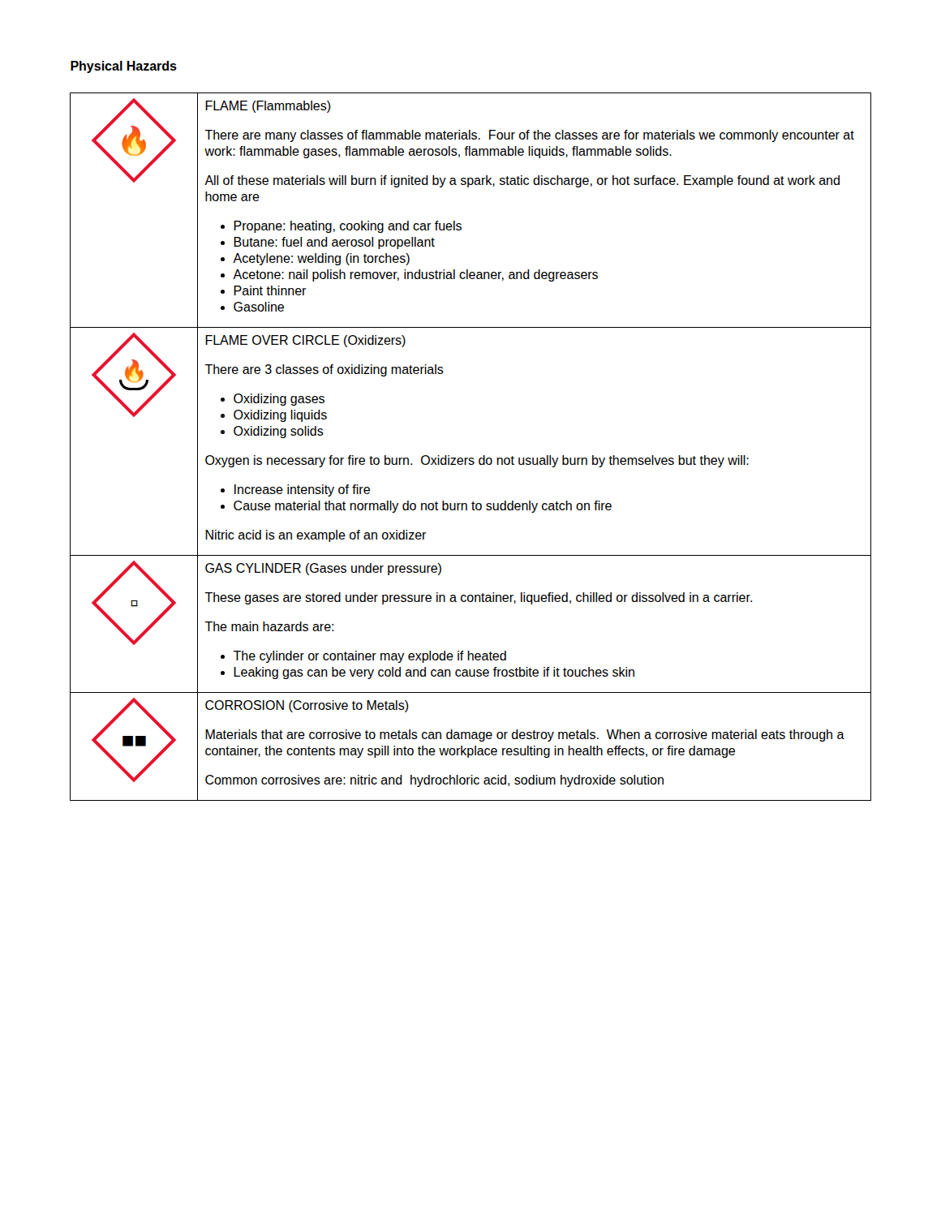Physical Hazards
| 🔥 | FLAME (Flammables) There are many classes of flammable materials. Four of the classes are for materials we commonly encounter at work: flammable gases, flammable aerosols, flammable liquids, flammable solids. All of these materials will burn if ignited by a spark, static discharge, or hot surface. Example found at work and home are Propane: heating, cooking and car fuels Butane: fuel and aerosol propellant Acetylene: welding (in torches) Acetone: nail polish remover, industrial cleaner, and degreasers Paint thinner Gasoline |
| 🔥 | FLAME OVER CIRCLE (Oxidizers) There are 3 classes of oxidizing materials Oxidizing gases Oxidizing liquids Oxidizing solids Oxygen is necessary for fire to burn. Oxidizers do not usually burn by themselves but they will: Increase intensity of fire Cause material that normally do not burn to suddenly catch on fire Nitric acid is an example of an oxidizer |
| ▫ | GAS CYLINDER (Gases under pressure) These gases are stored under pressure in a container, liquefied, chilled or dissolved in a carrier. The main hazards are: The cylinder or container may explode if heated Leaking gas can be very cold and can cause frostbite if it touches skin |
| ■■ | CORROSION (Corrosive to Metals) Materials that are corrosive to metals can damage or destroy metals. When a corrosive material eats through a container, the contents may spill into the workplace resulting in health effects, or fire damage Common corrosives are: nitric and hydrochloric acid, sodium hydroxide solution |